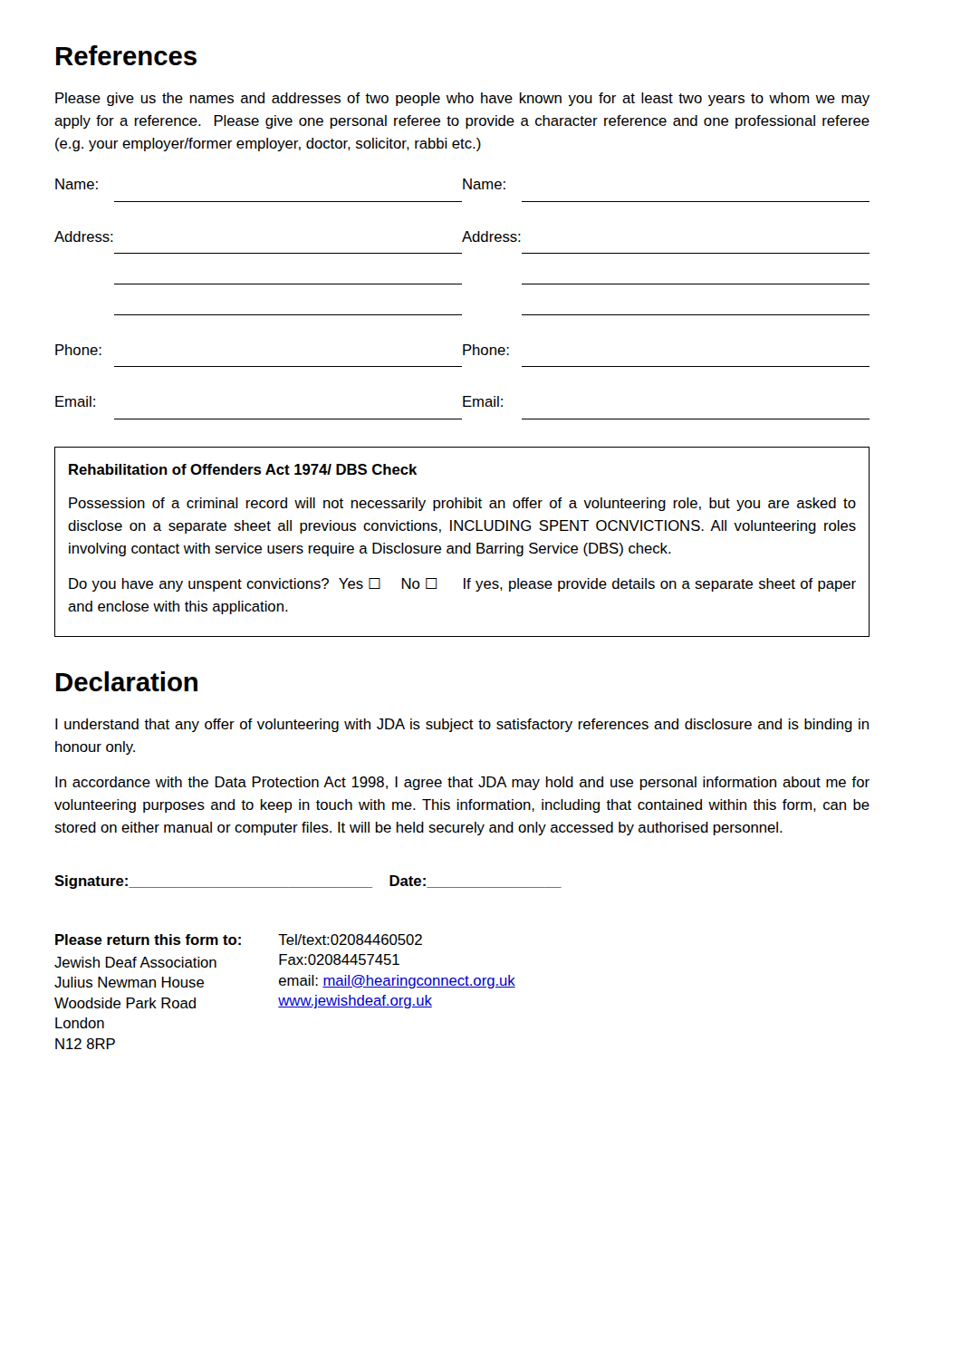References
Please give us the names and addresses of two people who have known you for at least two years to whom we may apply for a reference. Please give one personal referee to provide a character reference and one professional referee (e.g. your employer/former employer, doctor, solicitor, rabbi etc.)
| Name: | | Name: | |
| Address: | | Address: | |
| Phone: | | Phone: | |
| Email: | | Email: | |
Rehabilitation of Offenders Act 1974/ DBS Check
Possession of a criminal record will not necessarily prohibit an offer of a volunteering role, but you are asked to disclose on a separate sheet all previous convictions, INCLUDING SPENT OCNVICTIONS. All volunteering roles involving contact with service users require a Disclosure and Barring Service (DBS) check.
Do you have any unspent convictions? Yes ☐ No ☐ If yes, please provide details on a separate sheet of paper and enclose with this application.
Declaration
I understand that any offer of volunteering with JDA is subject to satisfactory references and disclosure and is binding in honour only.
In accordance with the Data Protection Act 1998, I agree that JDA may hold and use personal information about me for volunteering purposes and to keep in touch with me. This information, including that contained within this form, can be stored on either manual or computer files. It will be held securely and only accessed by authorised personnel.
Signature:_____________________________ Date:________________
Please return this form to:
Jewish Deaf Association
Julius Newman House
Woodside Park Road
London
N12 8RP
Tel/text:02084460502
Fax:02084457451
email: mail@hearingconnect.org.uk
www.jewishdeaf.org.uk